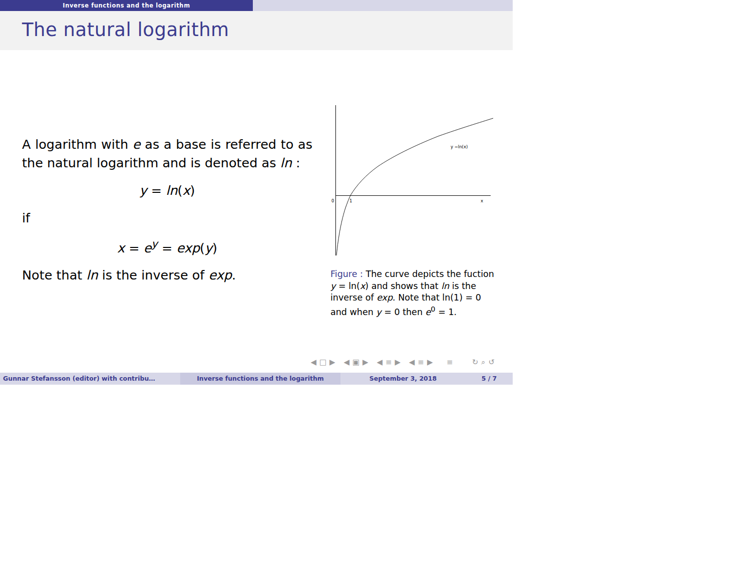Inverse functions and the logarithm
The natural logarithm
A logarithm with e as a base is referred to as the natural logarithm and is denoted as ln :
y = ln(x)
if
x = ey = exp(y)
Note that ln is the inverse of exp.
0 1 x y =ln(x)
Figure : The curve depicts the fuction y = ln(x) and shows that ln is the inverse of exp. Note that ln(1) = 0 and when y = 0 then e0 = 1.
◀□▶ ◀▣▶ ◀≡▶ ◀≡▶ ≡ ↻⌕↺
Gunnar Stefansson (editor) with contribu…
Inverse functions and the logarithm
September 3, 2018
5 / 7